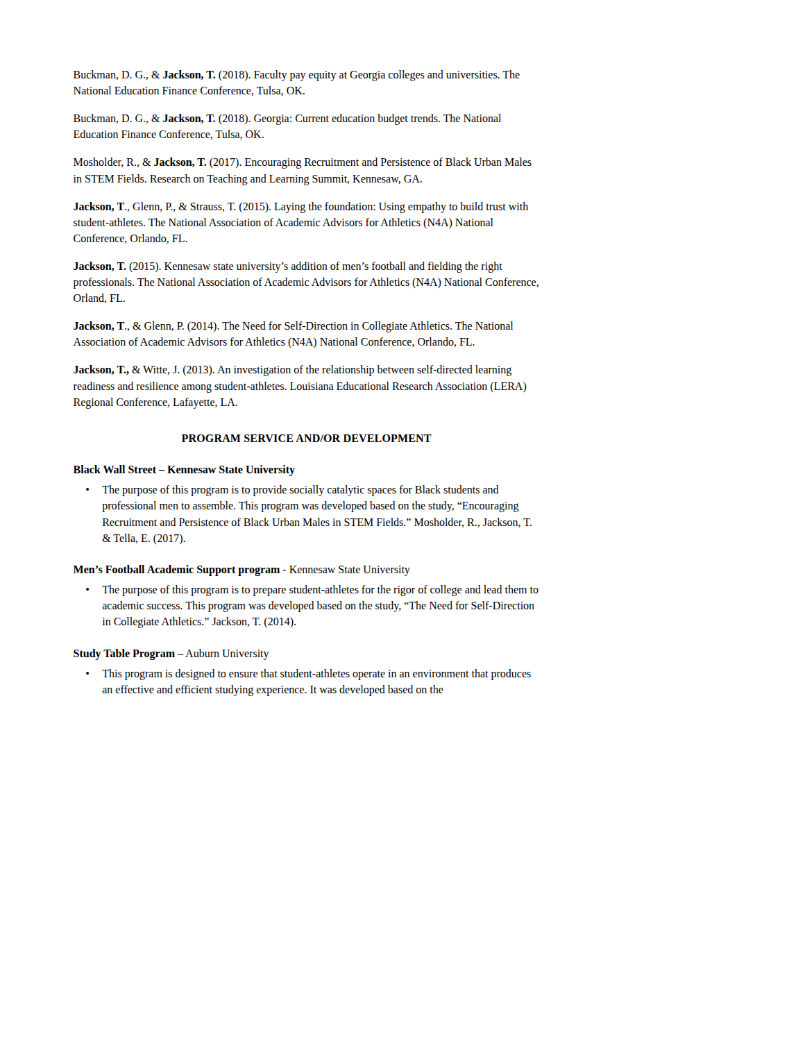Buckman, D. G., & Jackson, T. (2018). Faculty pay equity at Georgia colleges and universities. The National Education Finance Conference, Tulsa, OK.
Buckman, D. G., & Jackson, T. (2018). Georgia: Current education budget trends. The National Education Finance Conference, Tulsa, OK.
Mosholder, R., & Jackson, T. (2017). Encouraging Recruitment and Persistence of Black Urban Males in STEM Fields. Research on Teaching and Learning Summit, Kennesaw, GA.
Jackson, T., Glenn, P., & Strauss, T. (2015). Laying the foundation: Using empathy to build trust with student-athletes. The National Association of Academic Advisors for Athletics (N4A) National Conference, Orlando, FL.
Jackson, T. (2015). Kennesaw state university’s addition of men’s football and fielding the right professionals. The National Association of Academic Advisors for Athletics (N4A) National Conference, Orland, FL.
Jackson, T., & Glenn, P. (2014). The Need for Self-Direction in Collegiate Athletics. The National Association of Academic Advisors for Athletics (N4A) National Conference, Orlando, FL.
Jackson, T., & Witte, J. (2013). An investigation of the relationship between self-directed learning readiness and resilience among student-athletes. Louisiana Educational Research Association (LERA) Regional Conference, Lafayette, LA.
Program Service and/or Development
Black Wall Street – Kennesaw State University
The purpose of this program is to provide socially catalytic spaces for Black students and professional men to assemble. This program was developed based on the study, “Encouraging Recruitment and Persistence of Black Urban Males in STEM Fields.” Mosholder, R., Jackson, T. & Tella, E. (2017).
Men’s Football Academic Support program - Kennesaw State University
The purpose of this program is to prepare student-athletes for the rigor of college and lead them to academic success. This program was developed based on the study, “The Need for Self-Direction in Collegiate Athletics.” Jackson, T. (2014).
Study Table Program – Auburn University
This program is designed to ensure that student-athletes operate in an environment that produces an effective and efficient studying experience. It was developed based on the